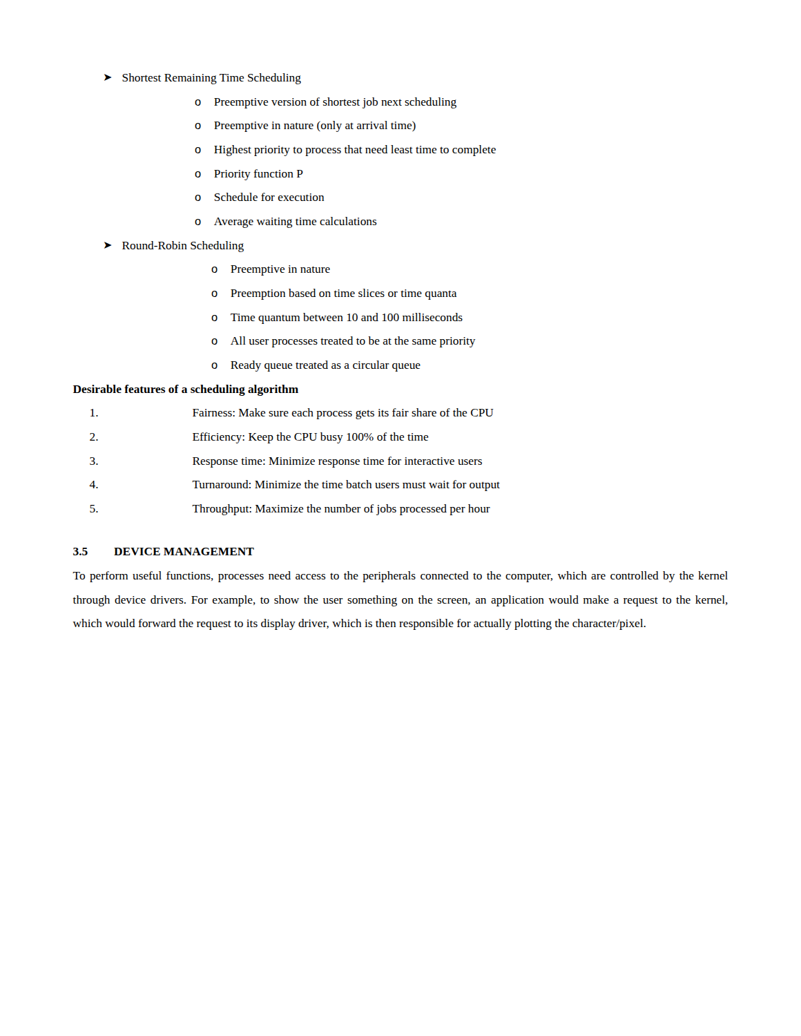Shortest Remaining Time Scheduling
Preemptive version of shortest job next scheduling
Preemptive in nature (only at arrival time)
Highest priority to process that need least time to complete
Priority function P
Schedule for execution
Average waiting time calculations
Round-Robin Scheduling
Preemptive in nature
Preemption based on time slices or time quanta
Time quantum between 10 and 100 milliseconds
All user processes treated to be at the same priority
Ready queue treated as a circular queue
Desirable features of a scheduling algorithm
Fairness: Make sure each process gets its fair share of the CPU
Efficiency: Keep the CPU busy 100% of the time
Response time: Minimize response time for interactive users
Turnaround: Minimize the time batch users must wait for output
Throughput: Maximize the number of jobs processed per hour
3.5 DEVICE MANAGEMENT
To perform useful functions, processes need access to the peripherals connected to the computer, which are controlled by the kernel through device drivers. For example, to show the user something on the screen, an application would make a request to the kernel, which would forward the request to its display driver, which is then responsible for actually plotting the character/pixel.